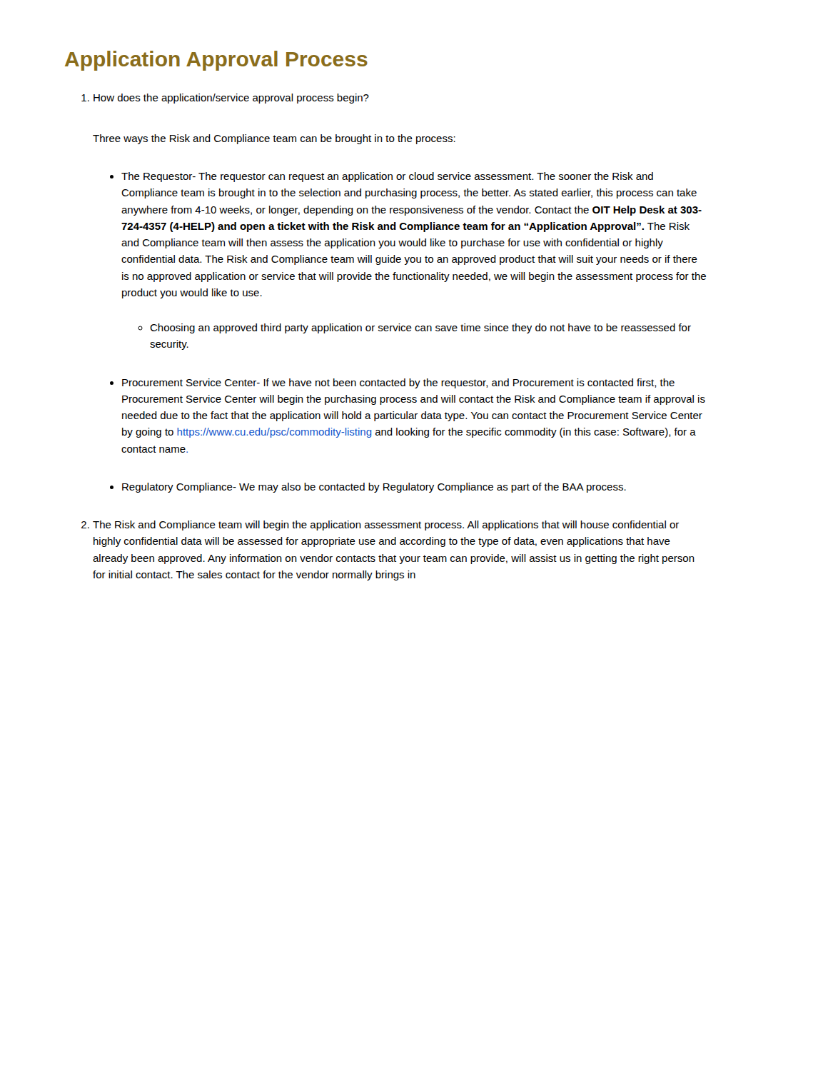Application Approval Process
How does the application/service approval process begin?
Three ways the Risk and Compliance team can be brought in to the process:
The Requestor- The requestor can request an application or cloud service assessment. The sooner the Risk and Compliance team is brought in to the selection and purchasing process, the better. As stated earlier, this process can take anywhere from 4-10 weeks, or longer, depending on the responsiveness of the vendor. Contact the OIT Help Desk at 303-724-4357 (4-HELP) and open a ticket with the Risk and Compliance team for an “Application Approval”. The Risk and Compliance team will then assess the application you would like to purchase for use with confidential or highly confidential data. The Risk and Compliance team will guide you to an approved product that will suit your needs or if there is no approved application or service that will provide the functionality needed, we will begin the assessment process for the product you would like to use.
Choosing an approved third party application or service can save time since they do not have to be reassessed for security.
Procurement Service Center- If we have not been contacted by the requestor, and Procurement is contacted first, the Procurement Service Center will begin the purchasing process and will contact the Risk and Compliance team if approval is needed due to the fact that the application will hold a particular data type. You can contact the Procurement Service Center by going to https://www.cu.edu/psc/commodity-listing and looking for the specific commodity (in this case: Software), for a contact name.
Regulatory Compliance- We may also be contacted by Regulatory Compliance as part of the BAA process.
The Risk and Compliance team will begin the application assessment process. All applications that will house confidential or highly confidential data will be assessed for appropriate use and according to the type of data, even applications that have already been approved. Any information on vendor contacts that your team can provide, will assist us in getting the right person for initial contact. The sales contact for the vendor normally brings in